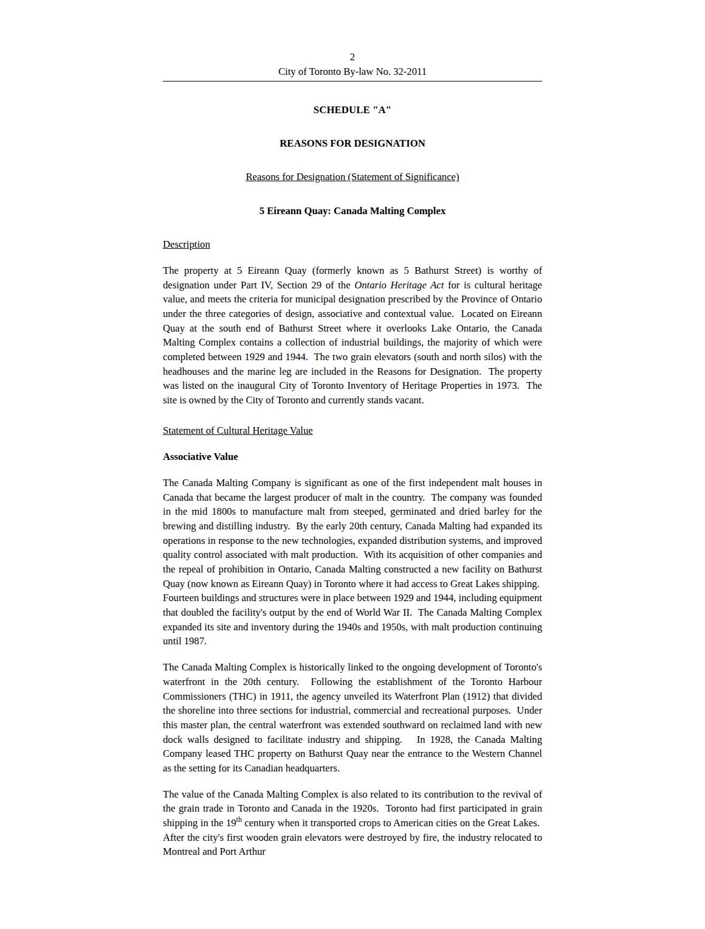2
City of Toronto By-law No. 32-2011
SCHEDULE "A"
REASONS FOR DESIGNATION
Reasons for Designation (Statement of Significance)
5 Eireann Quay: Canada Malting Complex
Description
The property at 5 Eireann Quay (formerly known as 5 Bathurst Street) is worthy of designation under Part IV, Section 29 of the Ontario Heritage Act for is cultural heritage value, and meets the criteria for municipal designation prescribed by the Province of Ontario under the three categories of design, associative and contextual value. Located on Eireann Quay at the south end of Bathurst Street where it overlooks Lake Ontario, the Canada Malting Complex contains a collection of industrial buildings, the majority of which were completed between 1929 and 1944. The two grain elevators (south and north silos) with the headhouses and the marine leg are included in the Reasons for Designation. The property was listed on the inaugural City of Toronto Inventory of Heritage Properties in 1973. The site is owned by the City of Toronto and currently stands vacant.
Statement of Cultural Heritage Value
Associative Value
The Canada Malting Company is significant as one of the first independent malt houses in Canada that became the largest producer of malt in the country. The company was founded in the mid 1800s to manufacture malt from steeped, germinated and dried barley for the brewing and distilling industry. By the early 20th century, Canada Malting had expanded its operations in response to the new technologies, expanded distribution systems, and improved quality control associated with malt production. With its acquisition of other companies and the repeal of prohibition in Ontario, Canada Malting constructed a new facility on Bathurst Quay (now known as Eireann Quay) in Toronto where it had access to Great Lakes shipping. Fourteen buildings and structures were in place between 1929 and 1944, including equipment that doubled the facility's output by the end of World War II. The Canada Malting Complex expanded its site and inventory during the 1940s and 1950s, with malt production continuing until 1987.
The Canada Malting Complex is historically linked to the ongoing development of Toronto's waterfront in the 20th century. Following the establishment of the Toronto Harbour Commissioners (THC) in 1911, the agency unveiled its Waterfront Plan (1912) that divided the shoreline into three sections for industrial, commercial and recreational purposes. Under this master plan, the central waterfront was extended southward on reclaimed land with new dock walls designed to facilitate industry and shipping. In 1928, the Canada Malting Company leased THC property on Bathurst Quay near the entrance to the Western Channel as the setting for its Canadian headquarters.
The value of the Canada Malting Complex is also related to its contribution to the revival of the grain trade in Toronto and Canada in the 1920s. Toronto had first participated in grain shipping in the 19th century when it transported crops to American cities on the Great Lakes. After the city's first wooden grain elevators were destroyed by fire, the industry relocated to Montreal and Port Arthur